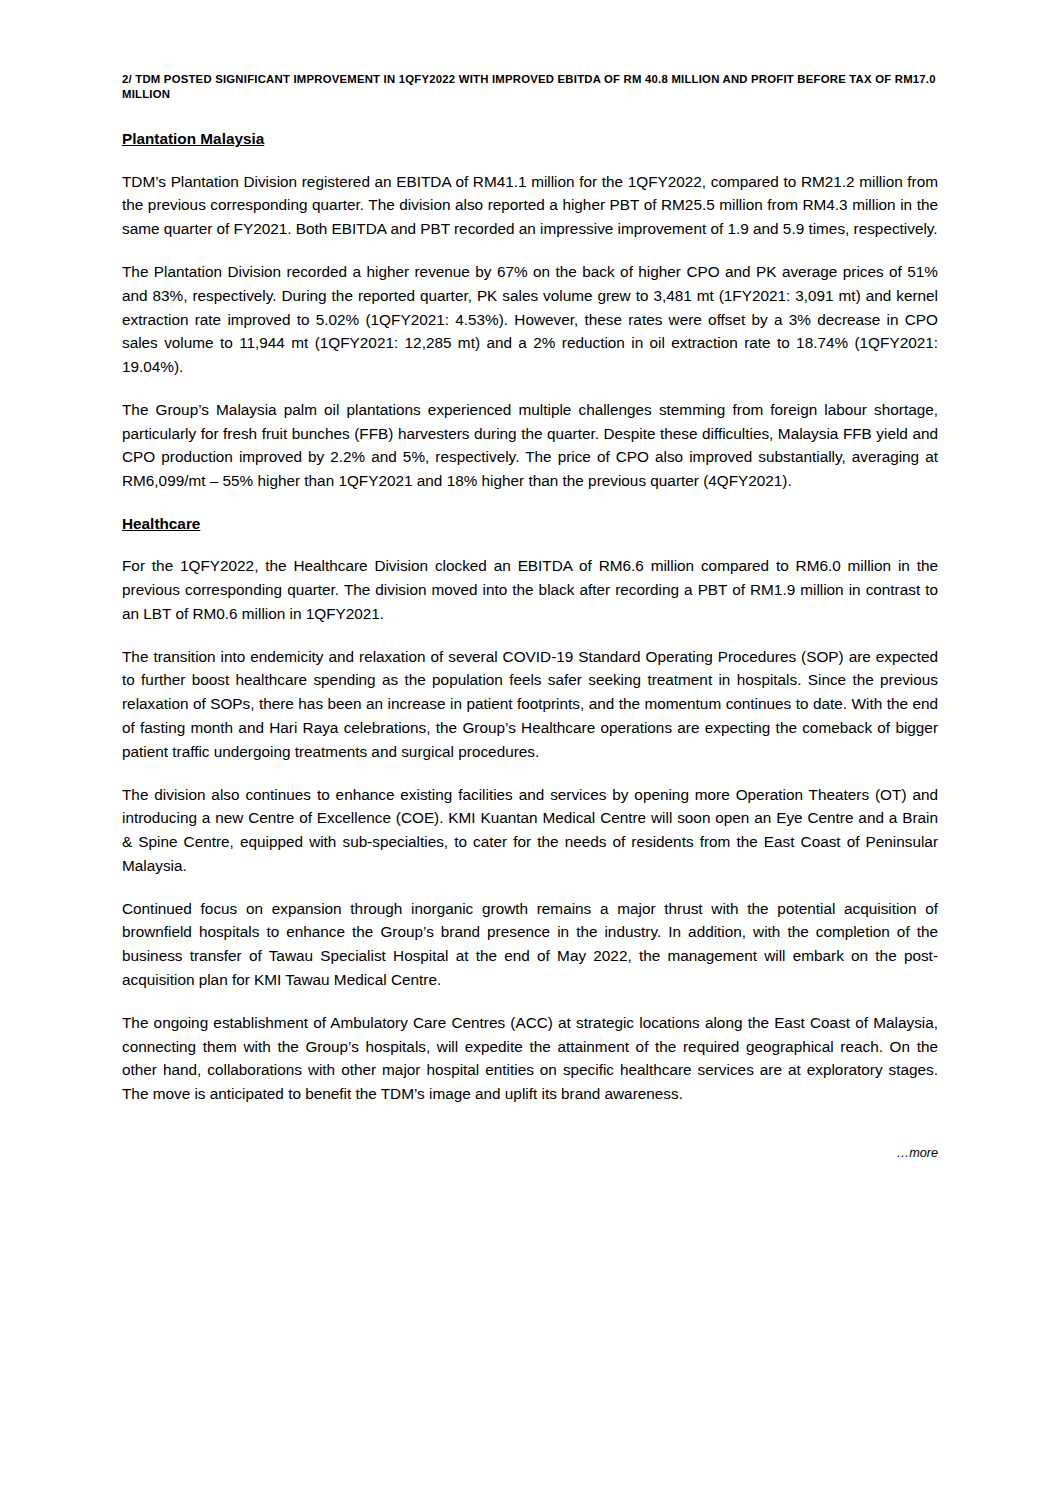2/ TDM POSTED SIGNIFICANT IMPROVEMENT IN 1QFY2022 WITH IMPROVED EBITDA OF RM 40.8 MILLION AND PROFIT BEFORE TAX OF RM17.0 MILLION
Plantation Malaysia
TDM’s Plantation Division registered an EBITDA of RM41.1 million for the 1QFY2022, compared to RM21.2 million from the previous corresponding quarter. The division also reported a higher PBT of RM25.5 million from RM4.3 million in the same quarter of FY2021. Both EBITDA and PBT recorded an impressive improvement of 1.9 and 5.9 times, respectively.
The Plantation Division recorded a higher revenue by 67% on the back of higher CPO and PK average prices of 51% and 83%, respectively. During the reported quarter, PK sales volume grew to 3,481 mt (1FY2021: 3,091 mt) and kernel extraction rate improved to 5.02% (1QFY2021: 4.53%). However, these rates were offset by a 3% decrease in CPO sales volume to 11,944 mt (1QFY2021: 12,285 mt) and a 2% reduction in oil extraction rate to 18.74% (1QFY2021: 19.04%).
The Group’s Malaysia palm oil plantations experienced multiple challenges stemming from foreign labour shortage, particularly for fresh fruit bunches (FFB) harvesters during the quarter. Despite these difficulties, Malaysia FFB yield and CPO production improved by 2.2% and 5%, respectively. The price of CPO also improved substantially, averaging at RM6,099/mt – 55% higher than 1QFY2021 and 18% higher than the previous quarter (4QFY2021).
Healthcare
For the 1QFY2022, the Healthcare Division clocked an EBITDA of RM6.6 million compared to RM6.0 million in the previous corresponding quarter. The division moved into the black after recording a PBT of RM1.9 million in contrast to an LBT of RM0.6 million in 1QFY2021.
The transition into endemicity and relaxation of several COVID-19 Standard Operating Procedures (SOP) are expected to further boost healthcare spending as the population feels safer seeking treatment in hospitals. Since the previous relaxation of SOPs, there has been an increase in patient footprints, and the momentum continues to date. With the end of fasting month and Hari Raya celebrations, the Group’s Healthcare operations are expecting the comeback of bigger patient traffic undergoing treatments and surgical procedures.
The division also continues to enhance existing facilities and services by opening more Operation Theaters (OT) and introducing a new Centre of Excellence (COE). KMI Kuantan Medical Centre will soon open an Eye Centre and a Brain & Spine Centre, equipped with sub-specialties, to cater for the needs of residents from the East Coast of Peninsular Malaysia.
Continued focus on expansion through inorganic growth remains a major thrust with the potential acquisition of brownfield hospitals to enhance the Group’s brand presence in the industry. In addition, with the completion of the business transfer of Tawau Specialist Hospital at the end of May 2022, the management will embark on the post-acquisition plan for KMI Tawau Medical Centre.
The ongoing establishment of Ambulatory Care Centres (ACC) at strategic locations along the East Coast of Malaysia, connecting them with the Group’s hospitals, will expedite the attainment of the required geographical reach. On the other hand, collaborations with other major hospital entities on specific healthcare services are at exploratory stages. The move is anticipated to benefit the TDM’s image and uplift its brand awareness.
…more